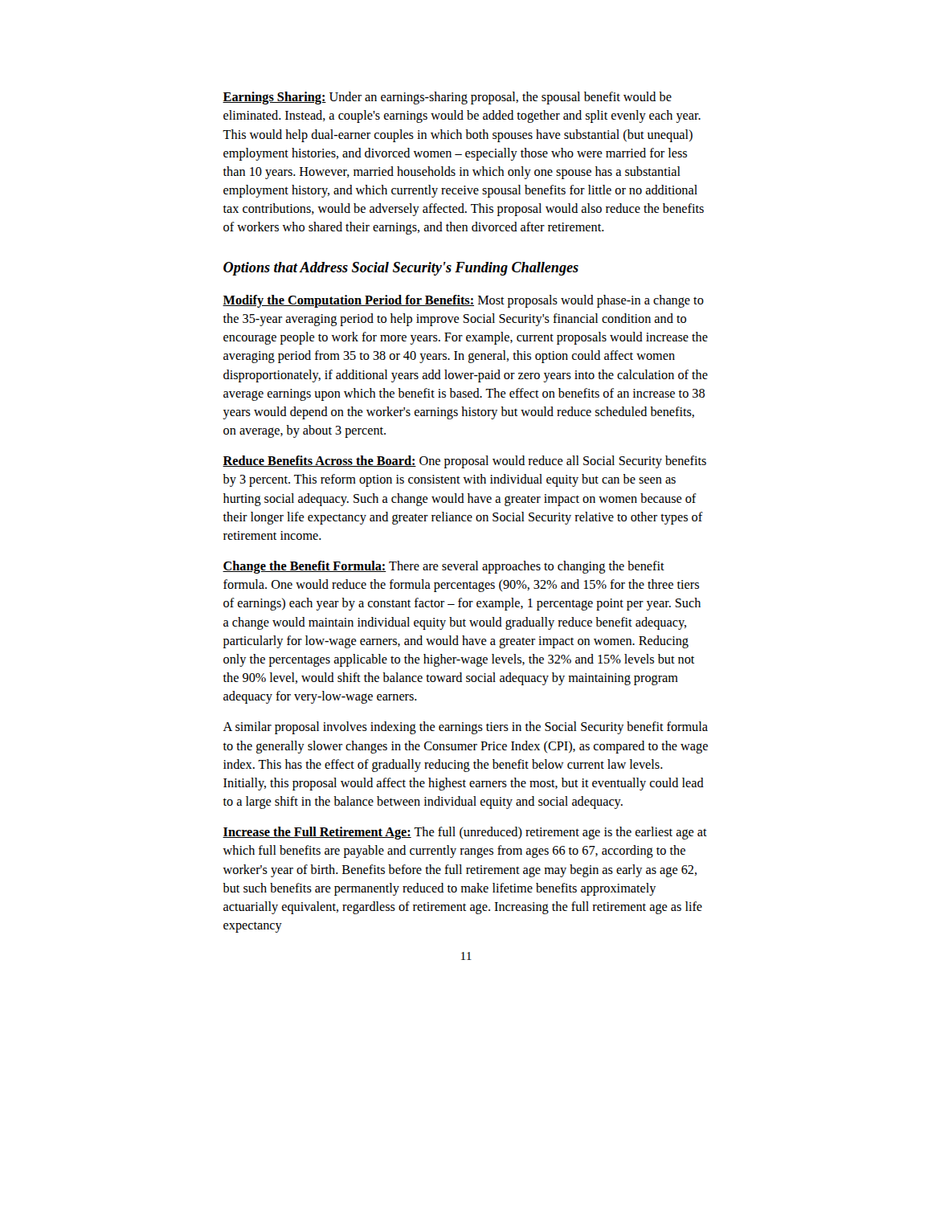Earnings Sharing: Under an earnings-sharing proposal, the spousal benefit would be eliminated. Instead, a couple's earnings would be added together and split evenly each year. This would help dual-earner couples in which both spouses have substantial (but unequal) employment histories, and divorced women – especially those who were married for less than 10 years. However, married households in which only one spouse has a substantial employment history, and which currently receive spousal benefits for little or no additional tax contributions, would be adversely affected. This proposal would also reduce the benefits of workers who shared their earnings, and then divorced after retirement.
Options that Address Social Security's Funding Challenges
Modify the Computation Period for Benefits: Most proposals would phase-in a change to the 35-year averaging period to help improve Social Security's financial condition and to encourage people to work for more years. For example, current proposals would increase the averaging period from 35 to 38 or 40 years. In general, this option could affect women disproportionately, if additional years add lower-paid or zero years into the calculation of the average earnings upon which the benefit is based. The effect on benefits of an increase to 38 years would depend on the worker's earnings history but would reduce scheduled benefits, on average, by about 3 percent.
Reduce Benefits Across the Board: One proposal would reduce all Social Security benefits by 3 percent. This reform option is consistent with individual equity but can be seen as hurting social adequacy. Such a change would have a greater impact on women because of their longer life expectancy and greater reliance on Social Security relative to other types of retirement income.
Change the Benefit Formula: There are several approaches to changing the benefit formula. One would reduce the formula percentages (90%, 32% and 15% for the three tiers of earnings) each year by a constant factor – for example, 1 percentage point per year. Such a change would maintain individual equity but would gradually reduce benefit adequacy, particularly for low-wage earners, and would have a greater impact on women. Reducing only the percentages applicable to the higher-wage levels, the 32% and 15% levels but not the 90% level, would shift the balance toward social adequacy by maintaining program adequacy for very-low-wage earners.
A similar proposal involves indexing the earnings tiers in the Social Security benefit formula to the generally slower changes in the Consumer Price Index (CPI), as compared to the wage index. This has the effect of gradually reducing the benefit below current law levels. Initially, this proposal would affect the highest earners the most, but it eventually could lead to a large shift in the balance between individual equity and social adequacy.
Increase the Full Retirement Age: The full (unreduced) retirement age is the earliest age at which full benefits are payable and currently ranges from ages 66 to 67, according to the worker's year of birth. Benefits before the full retirement age may begin as early as age 62, but such benefits are permanently reduced to make lifetime benefits approximately actuarially equivalent, regardless of retirement age. Increasing the full retirement age as life expectancy
11